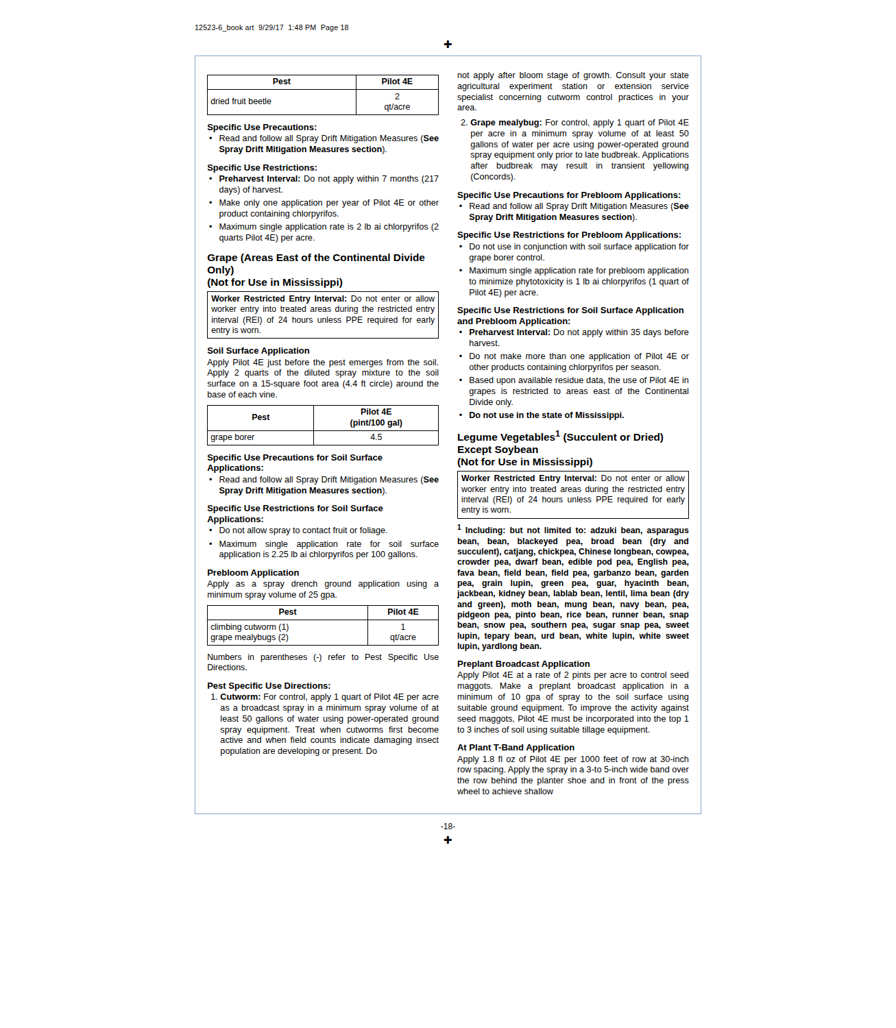12523-6_book art 9/29/17 1:48 PM Page 18
✚
| Pest | Pilot 4E |
| --- | --- |
| dried fruit beetle | 2 qt/acre |
Specific Use Precautions:
Read and follow all Spray Drift Mitigation Measures (See Spray Drift Mitigation Measures section).
Specific Use Restrictions:
Preharvest Interval: Do not apply within 7 months (217 days) of harvest.
Make only one application per year of Pilot 4E or other product containing chlorpyrifos.
Maximum single application rate is 2 lb ai chlorpyrifos (2 quarts Pilot 4E) per acre.
Grape (Areas East of the Continental Divide Only)
(Not for Use in Mississippi)
Worker Restricted Entry Interval: Do not enter or allow worker entry into treated areas during the restricted entry interval (REI) of 24 hours unless PPE required for early entry is worn.
Soil Surface Application
Apply Pilot 4E just before the pest emerges from the soil. Apply 2 quarts of the diluted spray mixture to the soil surface on a 15-square foot area (4.4 ft circle) around the base of each vine.
| Pest | Pilot 4E (pint/100 gal) |
| --- | --- |
| grape borer | 4.5 |
Specific Use Precautions for Soil Surface Applications:
Read and follow all Spray Drift Mitigation Measures (See Spray Drift Mitigation Measures section).
Specific Use Restrictions for Soil Surface Applications:
Do not allow spray to contact fruit or foliage.
Maximum single application rate for soil surface application is 2.25 lb ai chlorpyrifos per 100 gallons.
Prebloom Application
Apply as a spray drench ground application using a minimum spray volume of 25 gpa.
| Pest | Pilot 4E |
| --- | --- |
| climbing cutworm (1) grape mealybugs (2) | 1 qt/acre |
Numbers in parentheses (-) refer to Pest Specific Use Directions.
Pest Specific Use Directions:
Cutworm: For control, apply 1 quart of Pilot 4E per acre as a broadcast spray in a minimum spray volume of at least 50 gallons of water using power-operated ground spray equipment. Treat when cutworms first become active and when field counts indicate damaging insect population are developing or present. Do
not apply after bloom stage of growth. Consult your state agricultural experiment station or extension service specialist concerning cutworm control practices in your area.
Grape mealybug: For control, apply 1 quart of Pilot 4E per acre in a minimum spray volume of at least 50 gallons of water per acre using power-operated ground spray equipment only prior to late budbreak. Applications after budbreak may result in transient yellowing (Concords).
Specific Use Precautions for Prebloom Applications:
Read and follow all Spray Drift Mitigation Measures (See Spray Drift Mitigation Measures section).
Specific Use Restrictions for Prebloom Applications:
Do not use in conjunction with soil surface application for grape borer control.
Maximum single application rate for prebloom application to minimize phytotoxicity is 1 lb ai chlorpyrifos (1 quart of Pilot 4E) per acre.
Specific Use Restrictions for Soil Surface Application
and Prebloom Application:
Preharvest Interval: Do not apply within 35 days before harvest.
Do not make more than one application of Pilot 4E or other products containing chlorpyrifos per season.
Based upon available residue data, the use of Pilot 4E in grapes is restricted to areas east of the Continental Divide only.
Do not use in the state of Mississippi.
Legume Vegetables1 (Succulent or Dried)
Except Soybean
(Not for Use in Mississippi)
Worker Restricted Entry Interval: Do not enter or allow worker entry into treated areas during the restricted entry interval (REI) of 24 hours unless PPE required for early entry is worn.
1 Including: but not limited to: adzuki bean, asparagus bean, bean, blackeyed pea, broad bean (dry and succulent), catjang, chickpea, Chinese longbean, cowpea, crowder pea, dwarf bean, edible pod pea, English pea, fava bean, field bean, field pea, garbanzo bean, garden pea, grain lupin, green pea, guar, hyacinth bean, jackbean, kidney bean, lablab bean, lentil, lima bean (dry and green), moth bean, mung bean, navy bean, pea, pidgeon pea, pinto bean, rice bean, runner bean, snap bean, snow pea, southern pea, sugar snap pea, sweet lupin, tepary bean, urd bean, white lupin, white sweet lupin, yardlong bean.
Preplant Broadcast Application
Apply Pilot 4E at a rate of 2 pints per acre to control seed maggots. Make a preplant broadcast application in a minimum of 10 gpa of spray to the soil surface using suitable ground equipment. To improve the activity against seed maggots, Pilot 4E must be incorporated into the top 1 to 3 inches of soil using suitable tillage equipment.
At Plant T-Band Application
Apply 1.8 fl oz of Pilot 4E per 1000 feet of row at 30-inch row spacing. Apply the spray in a 3-to 5-inch wide band over the row behind the planter shoe and in front of the press wheel to achieve shallow
-18-
✚